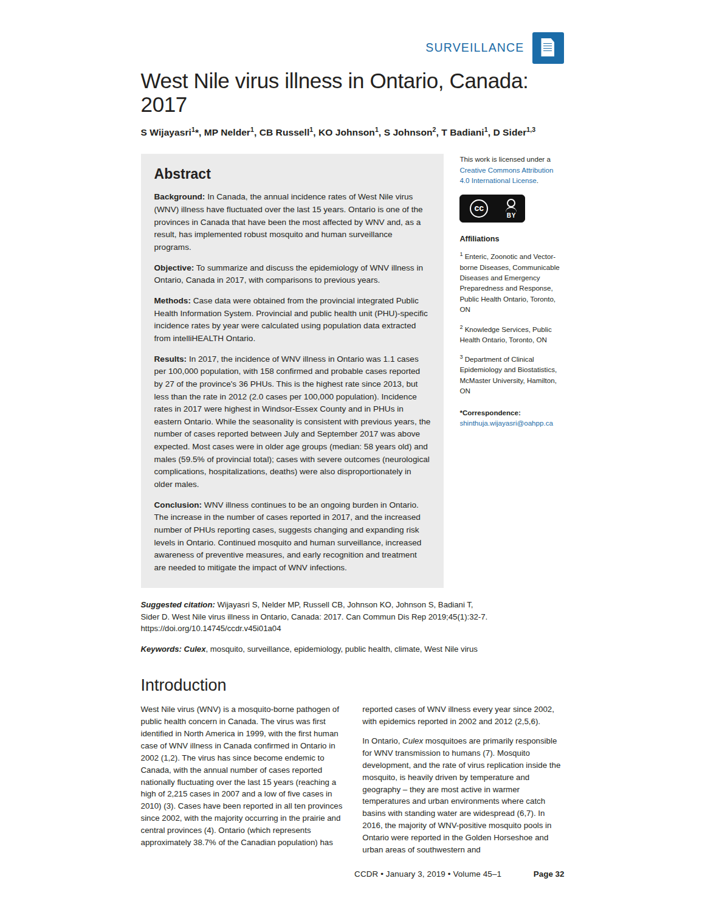SURVEILLANCE
West Nile virus illness in Ontario, Canada: 2017
S Wijayasri1*, MP Nelder1, CB Russell1, KO Johnson1, S Johnson2, T Badiani1, D Sider1,3
Abstract
Background: In Canada, the annual incidence rates of West Nile virus (WNV) illness have fluctuated over the last 15 years. Ontario is one of the provinces in Canada that have been the most affected by WNV and, as a result, has implemented robust mosquito and human surveillance programs.
Objective: To summarize and discuss the epidemiology of WNV illness in Ontario, Canada in 2017, with comparisons to previous years.
Methods: Case data were obtained from the provincial integrated Public Health Information System. Provincial and public health unit (PHU)-specific incidence rates by year were calculated using population data extracted from intelliHEALTH Ontario.
Results: In 2017, the incidence of WNV illness in Ontario was 1.1 cases per 100,000 population, with 158 confirmed and probable cases reported by 27 of the province's 36 PHUs. This is the highest rate since 2013, but less than the rate in 2012 (2.0 cases per 100,000 population). Incidence rates in 2017 were highest in Windsor-Essex County and in PHUs in eastern Ontario. While the seasonality is consistent with previous years, the number of cases reported between July and September 2017 was above expected. Most cases were in older age groups (median: 58 years old) and males (59.5% of provincial total); cases with severe outcomes (neurological complications, hospitalizations, deaths) were also disproportionately in older males.
Conclusion: WNV illness continues to be an ongoing burden in Ontario. The increase in the number of cases reported in 2017, and the increased number of PHUs reporting cases, suggests changing and expanding risk levels in Ontario. Continued mosquito and human surveillance, increased awareness of preventive measures, and early recognition and treatment are needed to mitigate the impact of WNV infections.
This work is licensed under a Creative Commons Attribution 4.0 International License.
cc
BY
Affiliations
1 Enteric, Zoonotic and Vector-borne Diseases, Communicable Diseases and Emergency Preparedness and Response, Public Health Ontario, Toronto, ON
2 Knowledge Services, Public Health Ontario, Toronto, ON
3 Department of Clinical Epidemiology and Biostatistics, McMaster University, Hamilton, ON
*Correspondence: shinthuja.wijayasri@oahpp.ca
Suggested citation: Wijayasri S, Nelder MP, Russell CB, Johnson KO, Johnson S, Badiani T, Sider D. West Nile virus illness in Ontario, Canada: 2017. Can Commun Dis Rep 2019;45(1):32-7. https://doi.org/10.14745/ccdr.v45i01a04
Keywords: Culex, mosquito, surveillance, epidemiology, public health, climate, West Nile virus
Introduction
West Nile virus (WNV) is a mosquito-borne pathogen of public health concern in Canada. The virus was first identified in North America in 1999, with the first human case of WNV illness in Canada confirmed in Ontario in 2002 (1,2). The virus has since become endemic to Canada, with the annual number of cases reported nationally fluctuating over the last 15 years (reaching a high of 2,215 cases in 2007 and a low of five cases in 2010) (3). Cases have been reported in all ten provinces since 2002, with the majority occurring in the prairie and central provinces (4). Ontario (which represents approximately 38.7% of the Canadian population) has reported cases of WNV illness every year since 2002, with epidemics reported in 2002 and 2012 (2,5,6).
In Ontario, Culex mosquitoes are primarily responsible for WNV transmission to humans (7). Mosquito development, and the rate of virus replication inside the mosquito, is heavily driven by temperature and geography – they are most active in warmer temperatures and urban environments where catch basins with standing water are widespread (6,7). In 2016, the majority of WNV-positive mosquito pools in Ontario were reported in the Golden Horseshoe and urban areas of southwestern and
CCDR • January 3, 2019 • Volume 45–1
Page 32